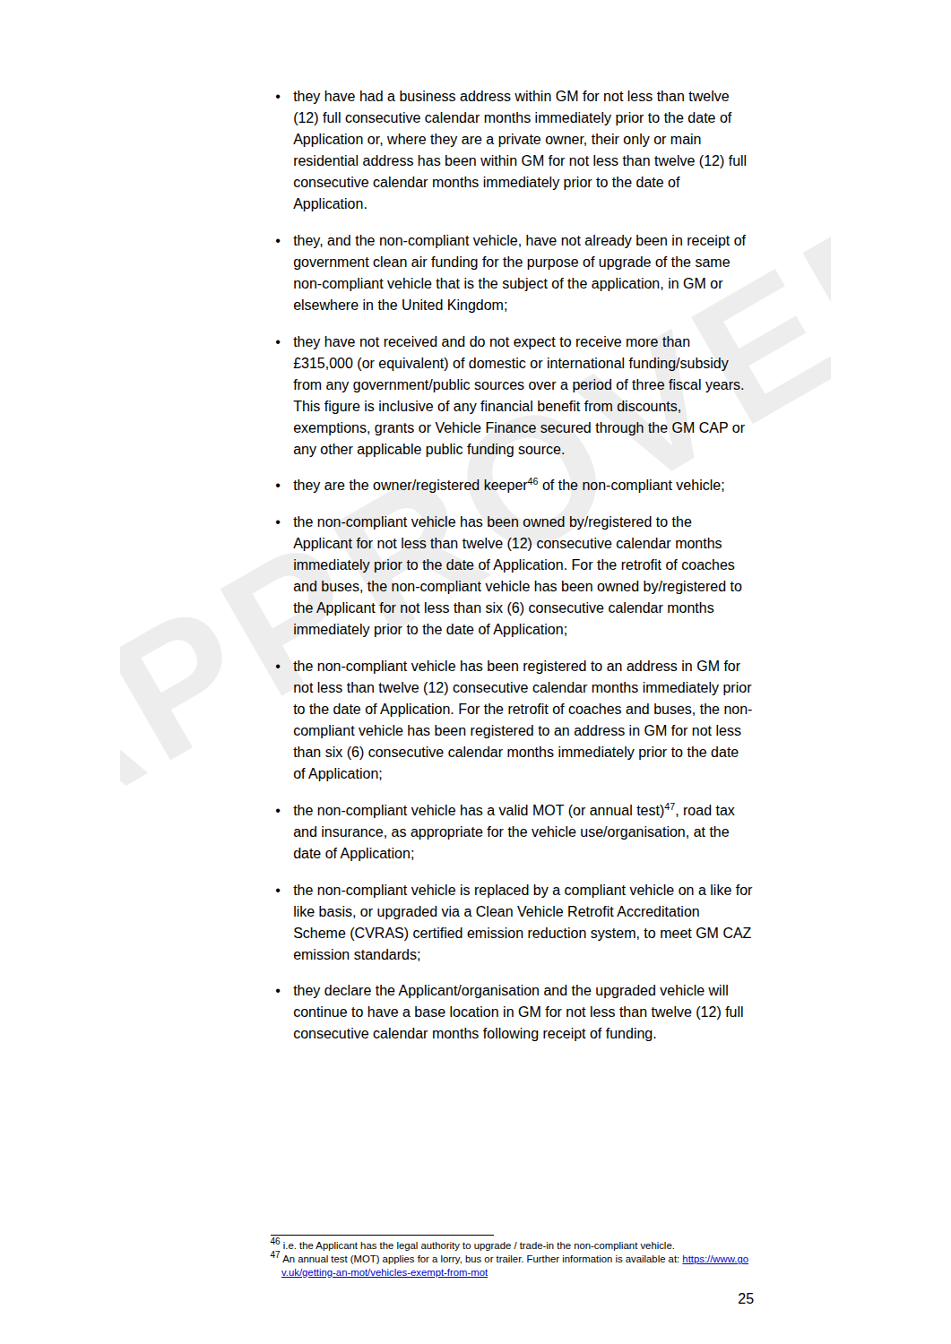APPROVED
they have had a business address within GM for not less than twelve (12) full consecutive calendar months immediately prior to the date of Application or, where they are a private owner, their only or main residential address has been within GM for not less than twelve (12) full consecutive calendar months immediately prior to the date of Application.
they, and the non-compliant vehicle, have not already been in receipt of government clean air funding for the purpose of upgrade of the same non-compliant vehicle that is the subject of the application, in GM or elsewhere in the United Kingdom;
they have not received and do not expect to receive more than £315,000 (or equivalent) of domestic or international funding/subsidy from any government/public sources over a period of three fiscal years. This figure is inclusive of any financial benefit from discounts, exemptions, grants or Vehicle Finance secured through the GM CAP or any other applicable public funding source.
they are the owner/registered keeper46 of the non-compliant vehicle;
the non-compliant vehicle has been owned by/registered to the Applicant for not less than twelve (12) consecutive calendar months immediately prior to the date of Application. For the retrofit of coaches and buses, the non-compliant vehicle has been owned by/registered to the Applicant for not less than six (6) consecutive calendar months immediately prior to the date of Application;
the non-compliant vehicle has been registered to an address in GM for not less than twelve (12) consecutive calendar months immediately prior to the date of Application. For the retrofit of coaches and buses, the non-compliant vehicle has been registered to an address in GM for not less than six (6) consecutive calendar months immediately prior to the date of Application;
the non-compliant vehicle has a valid MOT (or annual test)47, road tax and insurance, as appropriate for the vehicle use/organisation, at the date of Application;
the non-compliant vehicle is replaced by a compliant vehicle on a like for like basis, or upgraded via a Clean Vehicle Retrofit Accreditation Scheme (CVRAS) certified emission reduction system, to meet GM CAZ emission standards;
they declare the Applicant/organisation and the upgraded vehicle will continue to have a base location in GM for not less than twelve (12) full consecutive calendar months following receipt of funding.
46 i.e. the Applicant has the legal authority to upgrade / trade-in the non-compliant vehicle.
47 An annual test (MOT) applies for a lorry, bus or trailer. Further information is available at: https://www.gov.uk/getting-an-mot/vehicles-exempt-from-mot
25